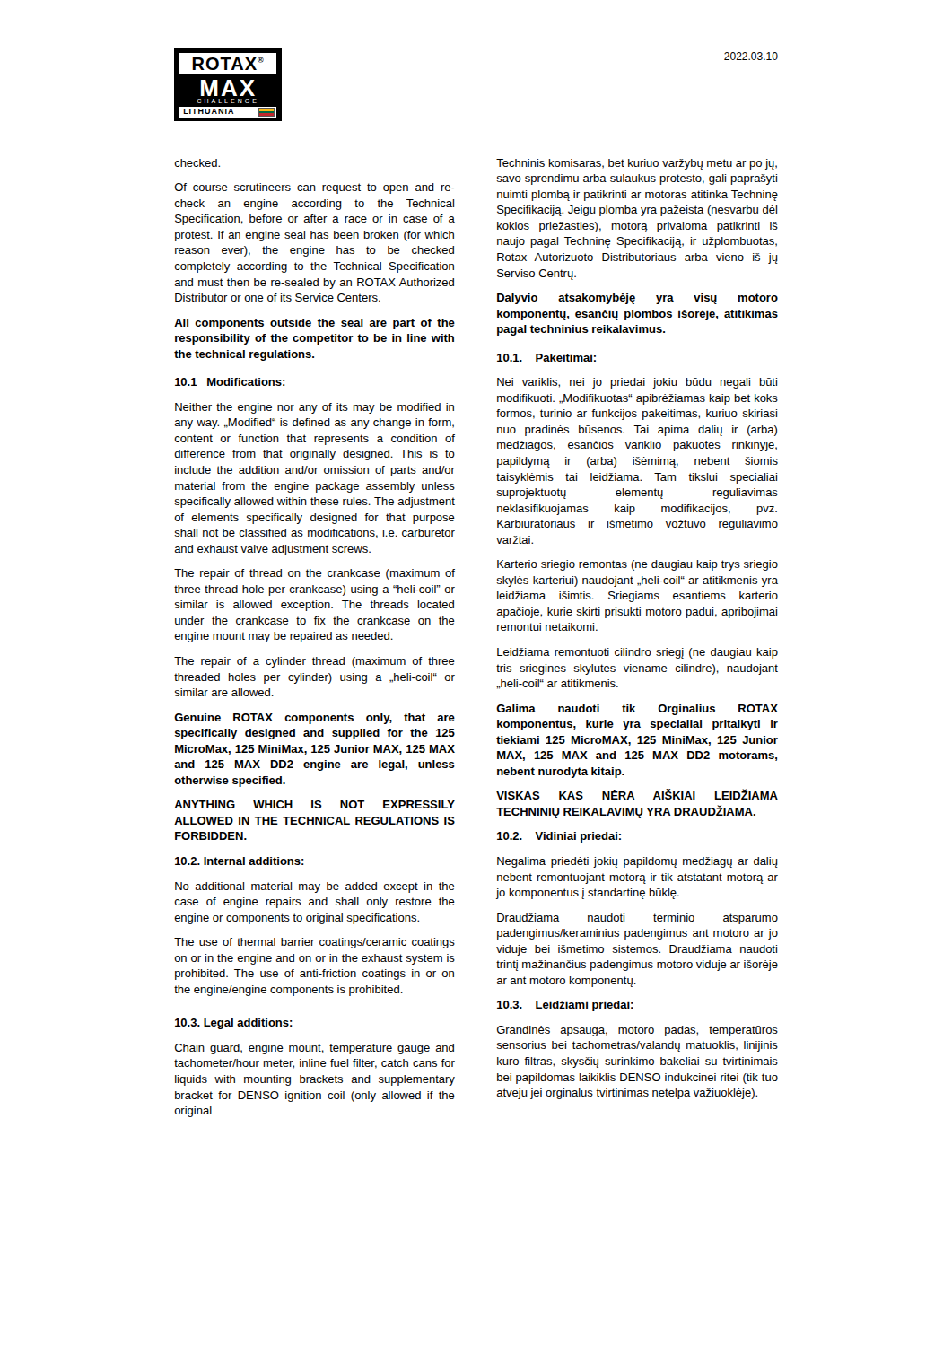ROTAX®
MAX
CHALLENGE
LITHUANIA
2022.03.10
checked.
Of course scrutineers can request to open and re-check an engine according to the Technical Specification, before or after a race or in case of a protest. If an engine seal has been broken (for which reason ever), the engine has to be checked completely according to the Technical Specification and must then be re-sealed by an ROTAX Authorized Distributor or one of its Service Centers.
All components outside the seal are part of the responsibility of the competitor to be in line with the technical regulations.
10.1 Modifications:
Neither the engine nor any of its may be modified in any way. „Modified“ is defined as any change in form, content or function that represents a condition of difference from that originally designed. This is to include the addition and/or omission of parts and/or material from the engine package assembly unless specifically allowed within these rules. The adjustment of elements specifically designed for that purpose shall not be classified as modifications, i.e. carburetor and exhaust valve adjustment screws.
The repair of thread on the crankcase (maximum of three thread hole per crankcase) using a “heli-coil” or similar is allowed exception. The threads located under the crankcase to fix the crankcase on the engine mount may be repaired as needed.
The repair of a cylinder thread (maximum of three threaded holes per cylinder) using a „heli-coil“ or similar are allowed.
Genuine ROTAX components only, that are specifically designed and supplied for the 125 MicroMax, 125 MiniMax, 125 Junior MAX, 125 MAX and 125 MAX DD2 engine are legal, unless otherwise specified.
ANYTHING WHICH IS NOT EXPRESSILY ALLOWED IN THE TECHNICAL REGULATIONS IS FORBIDDEN.
10.2. Internal additions:
No additional material may be added except in the case of engine repairs and shall only restore the engine or components to original specifications.
The use of thermal barrier coatings/ceramic coatings on or in the engine and on or in the exhaust system is prohibited. The use of anti-friction coatings in or on the engine/engine components is prohibited.
10.3. Legal additions:
Chain guard, engine mount, temperature gauge and tachometer/hour meter, inline fuel filter, catch cans for liquids with mounting brackets and supplementary bracket for DENSO ignition coil (only allowed if the original
Techninis komisaras, bet kuriuo varžybų metu ar po jų, savo sprendimu arba sulaukus protesto, gali paprašyti nuimti plombą ir patikrinti ar motoras atitinka Techninę Specifikaciją. Jeigu plomba yra pažeista (nesvarbu dėl kokios priežasties), motorą privaloma patikrinti iš naujo pagal Techninę Specifikaciją, ir užplombuotas, Rotax Autorizuoto Distributoriaus arba vieno iš jų Serviso Centrų.
Dalyvio atsakomybėję yra visų motoro komponentų, esančių plombos išorėje, atitikimas pagal techninius reikalavimus.
10.1. Pakeitimai:
Nei variklis, nei jo priedai jokiu būdu negali būti modifikuoti. „Modifikuotas“ apibrėžiamas kaip bet koks formos, turinio ar funkcijos pakeitimas, kuriuo skiriasi nuo pradinės būsenos. Tai apima dalių ir (arba) medžiagos, esančios variklio pakuotės rinkinyje, papildymą ir (arba) išėmimą, nebent šiomis taisyklėmis tai leidžiama. Tam tikslui specialiai suprojektuotų elementų reguliavimas neklasifikuojamas kaip modifikacijos, pvz. Karbiuratoriaus ir išmetimo vožtuvo reguliavimo varžtai.
Karterio sriegio remontas (ne daugiau kaip trys sriegio skylės karteriui) naudojant „heli-coil“ ar atitikmenis yra leidžiama išimtis. Sriegiams esantiems karterio apačioje, kurie skirti prisukti motoro padui, apribojimai remontui netaikomi.
Leidžiama remontuoti cilindro sriegį (ne daugiau kaip tris sriegines skylutes viename cilindre), naudojant „heli-coil“ ar atitikmenis.
Galima naudoti tik Orginalius ROTAX komponentus, kurie yra specialiai pritaikyti ir tiekiami 125 MicroMAX, 125 MiniMax, 125 Junior MAX, 125 MAX and 125 MAX DD2 motorams, nebent nurodyta kitaip.
VISKAS KAS NĖRA AIŠKIAI LEIDŽIAMA TECHNINIŲ REIKALAVIMŲ YRA DRAUDŽIAMA.
10.2. Vidiniai priedai:
Negalima priedėti jokių papildomų medžiagų ar dalių nebent remontuojant motorą ir tik atstatant motorą ar jo komponentus į standartinę būklę.
Draudžiama naudoti terminio atsparumo padengimus/keraminius padengimus ant motoro ar jo viduje bei išmetimo sistemos. Draudžiama naudoti trintį mažinančius padengimus motoro viduje ar išorėje ar ant motoro komponentų.
10.3. Leidžiami priedai:
Grandinės apsauga, motoro padas, temperatūros sensorius bei tachometras/valandų matuoklis, linijinis kuro filtras, skysčių surinkimo bakeliai su tvirtinimais bei papildomas laikiklis DENSO indukcinei ritei (tik tuo atveju jei orginalus tvirtinimas netelpa važiuoklėje).